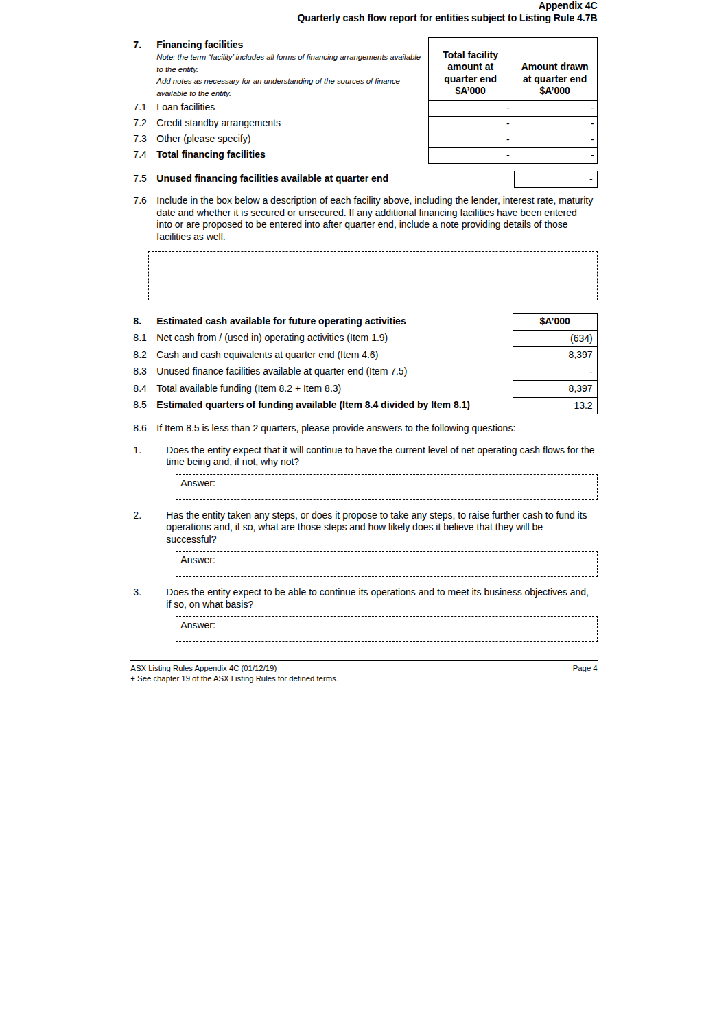Appendix 4C
Quarterly cash flow report for entities subject to Listing Rule 4.7B
| 7. | Financing facilities Note: the term “facility’ includes all forms of financing arrangements available to the entity. Add notes as necessary for an understanding of the sources of finance available to the entity. | Total facility amount at quarter end $A’000 | Amount drawn at quarter end $A’000 |
| 7.1 | Loan facilities | - | - |
| 7.2 | Credit standby arrangements | - | - |
| 7.3 | Other (please specify) | - | - |
| 7.4 | Total financing facilities | - | - |
| 7.5 | Unused financing facilities available at quarter end | - |
| 7.6 | Include in the box below a description of each facility above, including the lender, interest rate, maturity date and whether it is secured or unsecured. If any additional financing facilities have been entered into or are proposed to be entered into after quarter end, include a note providing details of those facilities as well. |
| 8. | Estimated cash available for future operating activities | $A’000 |
| 8.1 | Net cash from / (used in) operating activities (Item 1.9) | (634) |
| 8.2 | Cash and cash equivalents at quarter end (Item 4.6) | 8,397 |
| 8.3 | Unused finance facilities available at quarter end (Item 7.5) | - |
| 8.4 | Total available funding (Item 8.2 + Item 8.3) | 8,397 |
| 8.5 | Estimated quarters of funding available (Item 8.4 divided by Item 8.1) | 13.2 |
| 8.6 | If Item 8.5 is less than 2 quarters, please provide answers to the following questions: |
| 1. | Does the entity expect that it will continue to have the current level of net operating cash flows for the time being and, if not, why not? |
Answer:
| 2. | Has the entity taken any steps, or does it propose to take any steps, to raise further cash to fund its operations and, if so, what are those steps and how likely does it believe that they will be successful? |
Answer:
| 3. | Does the entity expect to be able to continue its operations and to meet its business objectives and, if so, on what basis? |
Answer:
ASX Listing Rules Appendix 4C (01/12/19) Page 4
+ See chapter 19 of the ASX Listing Rules for defined terms.